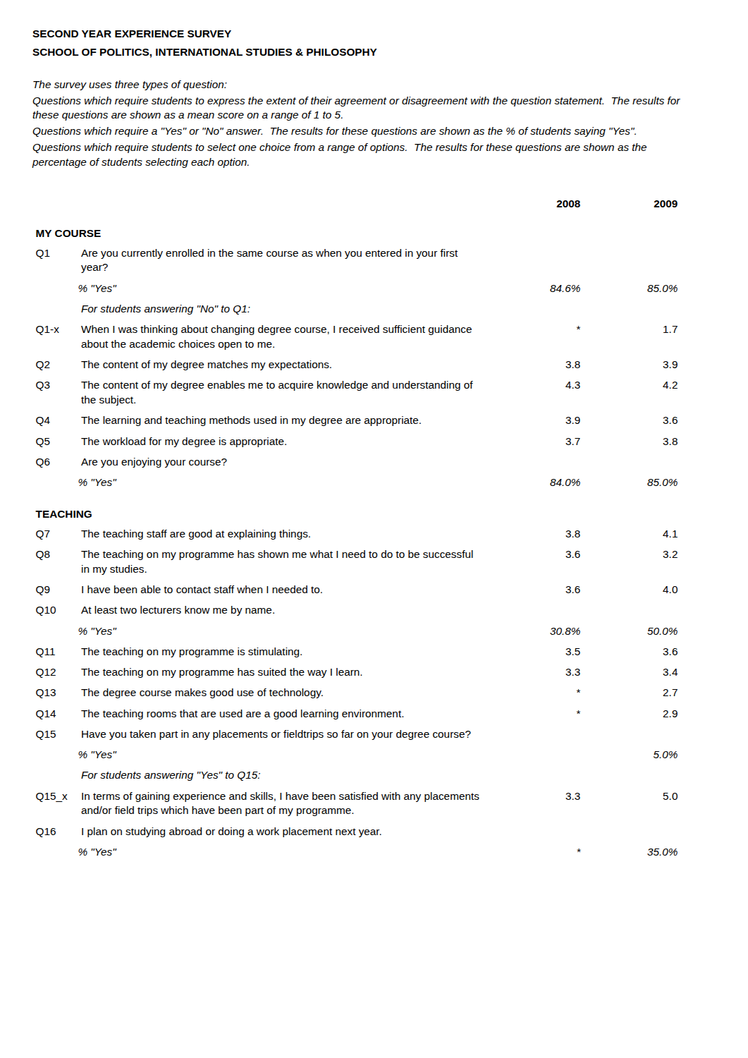Second Year Experience Survey
School of Politics, International Studies & Philosophy
The survey uses three types of question:
Questions which require students to express the extent of their agreement or disagreement with the question statement. The results for these questions are shown as a mean score on a range of 1 to 5.
Questions which require a "Yes" or "No" answer. The results for these questions are shown as the % of students saying "Yes".
Questions which require students to select one choice from a range of options. The results for these questions are shown as the percentage of students selecting each option.
| | | 2008 | 2009 |
| --- | --- | --- | --- |
| My Course |
| Q1 | Are you currently enrolled in the same course as when you entered in your first year? | | |
| | % "Yes" | 84.6% | 85.0% |
| | For students answering "No" to Q1: | | |
| Q1-x | When I was thinking about changing degree course, I received sufficient guidance about the academic choices open to me. | * | 1.7 |
| Q2 | The content of my degree matches my expectations. | 3.8 | 3.9 |
| Q3 | The content of my degree enables me to acquire knowledge and understanding of the subject. | 4.3 | 4.2 |
| Q4 | The learning and teaching methods used in my degree are appropriate. | 3.9 | 3.6 |
| Q5 | The workload for my degree is appropriate. | 3.7 | 3.8 |
| Q6 | Are you enjoying your course? | | |
| | % "Yes" | 84.0% | 85.0% |
| Teaching |
| Q7 | The teaching staff are good at explaining things. | 3.8 | 4.1 |
| Q8 | The teaching on my programme has shown me what I need to do to be successful in my studies. | 3.6 | 3.2 |
| Q9 | I have been able to contact staff when I needed to. | 3.6 | 4.0 |
| Q10 | At least two lecturers know me by name. | | |
| | % "Yes" | 30.8% | 50.0% |
| Q11 | The teaching on my programme is stimulating. | 3.5 | 3.6 |
| Q12 | The teaching on my programme has suited the way I learn. | 3.3 | 3.4 |
| Q13 | The degree course makes good use of technology. | * | 2.7 |
| Q14 | The teaching rooms that are used are a good learning environment. | * | 2.9 |
| Q15 | Have you taken part in any placements or fieldtrips so far on your degree course? | | |
| | % "Yes" | | 5.0% |
| | For students answering "Yes" to Q15: | | |
| Q15_x | In terms of gaining experience and skills, I have been satisfied with any placements and/or field trips which have been part of my programme. | 3.3 | 5.0 |
| Q16 | I plan on studying abroad or doing a work placement next year. | | |
| | % "Yes" | * | 35.0% |